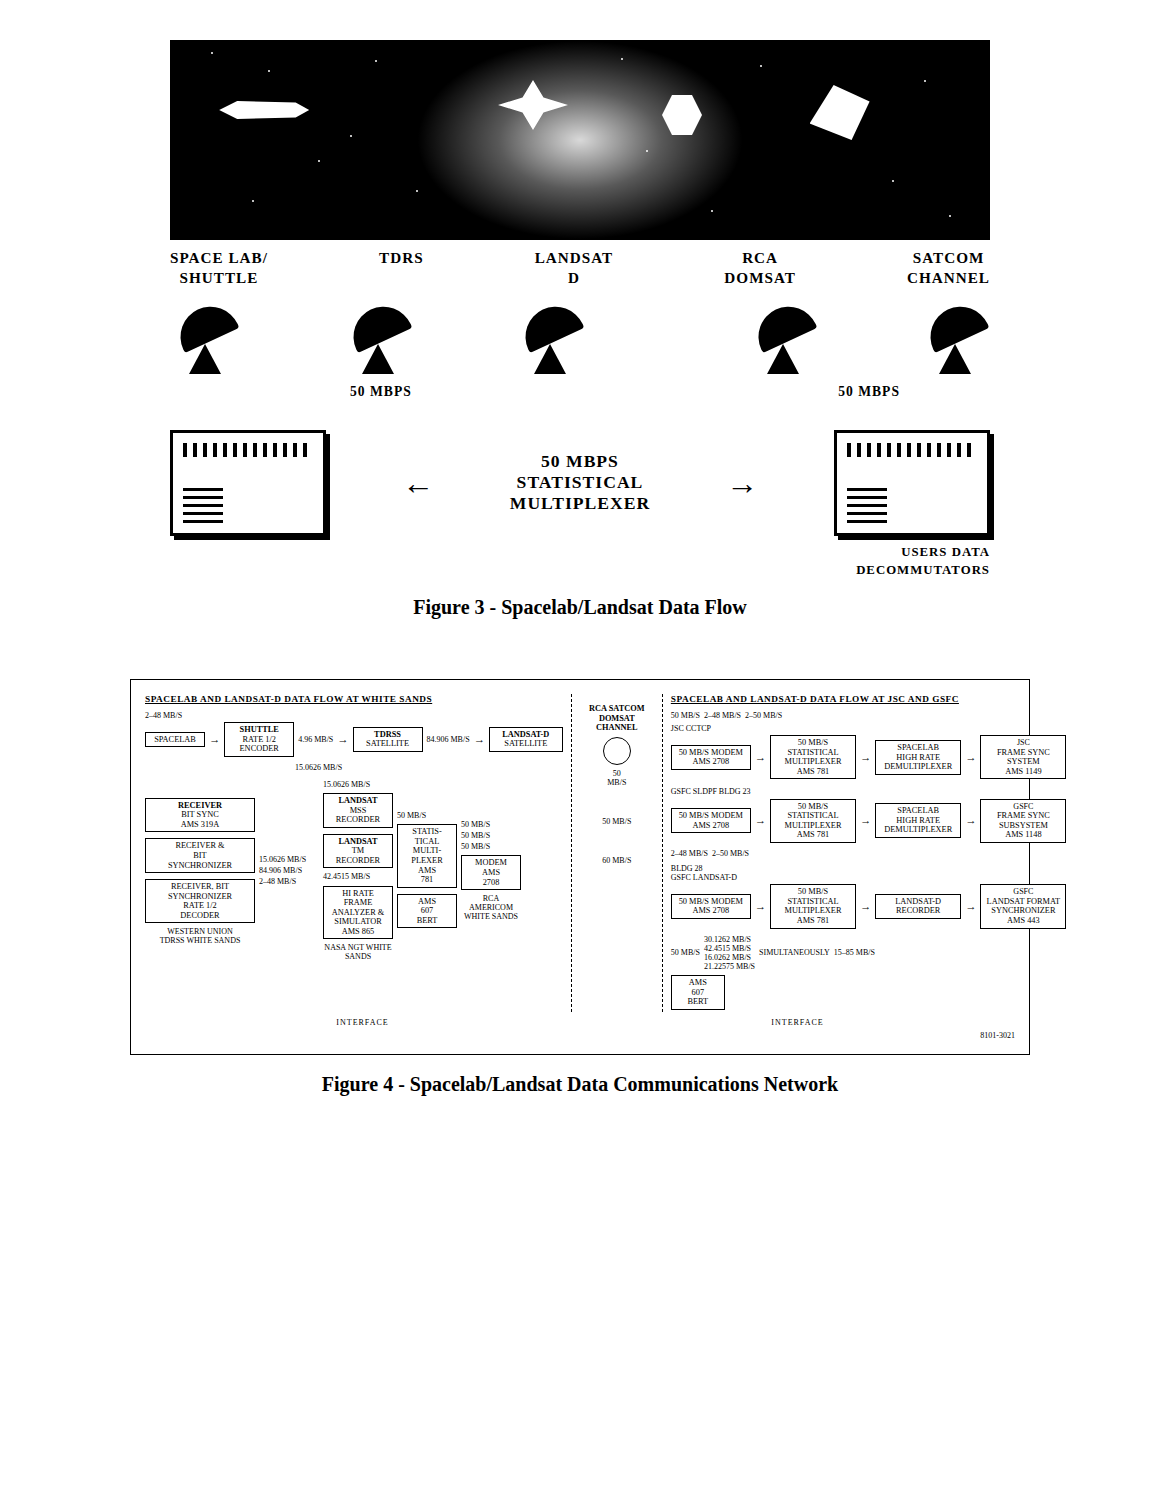SPACE LAB/
SHUTTLE
TDRS
LANDSAT
D
RCA
DOMSAT
SATCOM
CHANNEL
50 MBPS 50 MBPS
←
50 MBPS
STATISTICAL
MULTIPLEXER
→
USERS DATA
DECOMMUTATORS
Figure 3 - Spacelab/Landsat Data Flow
SPACELAB AND LANDSAT-D DATA FLOW AT WHITE SANDS
2–48 MB/S
SPACELAB
→
SHUTTLERATE 1/2
ENCODER
4.96 MB/S →
TDRSSSATELLITE
84.906 MB/S →
LANDSAT-DSATELLITE
15.0626 MB/S
RECEIVERBIT SYNC
AMS 319A
RECEIVER &
BIT
SYNCHRONIZER
RECEIVER, BIT
SYNCHRONIZER
RATE 1/2
DECODER
WESTERN UNION
TDRSS WHITE SANDS
15.0626 MB/S
84.906 MB/S
2–48 MB/S
15.0626 MB/S
LANDSATMSS
RECORDER
LANDSATTM
RECORDER
42.4515 MB/S
HI RATE
FRAME
ANALYZER &
SIMULATOR
AMS 865
NASA NGT WHITE SANDS
50 MB/S
STATIS-
TICAL
MULTI-
PLEXER
AMS
781
AMS
607
BERT
50 MB/S
50 MB/S
50 MB/S
MODEM
AMS
2708
RCA AMERICOM
WHITE SANDS
RCA SATCOM
DOMSAT CHANNEL
50
MB/S
50 MB/S
60 MB/S
SPACELAB AND LANDSAT-D DATA FLOW AT JSC AND GSFC
50 MB/S 2–48 MB/S 2–50 MB/S
JSC CCTCP
50 MB/S MODEM
AMS 2708
→
50 MB/S
STATISTICAL
MULTIPLEXER
AMS 781
→
SPACELAB
HIGH RATE
DEMULTIPLEXER
→
JSC
FRAME SYNC
SYSTEM
AMS 1149
GSFC SLDPF BLDG 23
50 MB/S MODEM
AMS 2708
→
50 MB/S
STATISTICAL
MULTIPLEXER
AMS 781
→
SPACELAB
HIGH RATE
DEMULTIPLEXER
→
GSFC
FRAME SYNC
SUBSYSTEM
AMS 1148
2–48 MB/S 2–50 MB/S
BLDG 28
GSFC LANDSAT-D
50 MB/S MODEM
AMS 2708
→
50 MB/S
STATISTICAL
MULTIPLEXER
AMS 781
→
LANDSAT-D
RECORDER
→
GSFC
LANDSAT FORMAT
SYNCHRONIZER
AMS 443
50 MB/S 30.1262 MB/S
42.4515 MB/S
16.0262 MB/S
21.22575 MB/S SIMULTANEOUSLY 15–85 MB/S
AMS
607
BERT
INTERFACE INTERFACE
8101-3021
Figure 4 - Spacelab/Landsat Data Communications Network